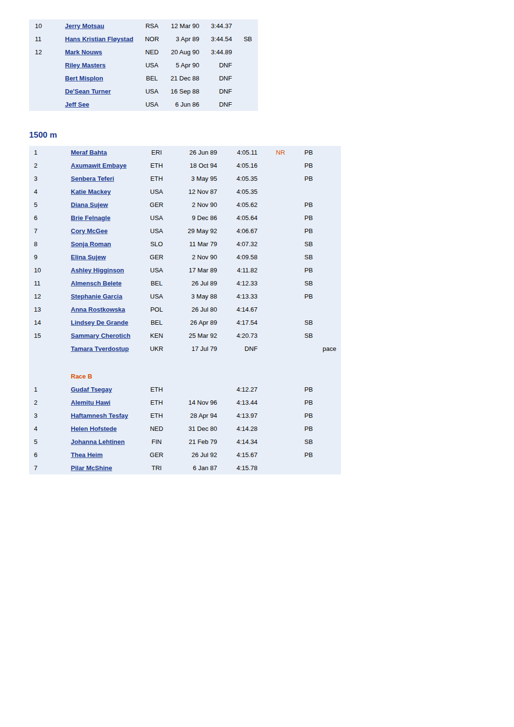| 10 | Jerry Motsau | RSA | 12 Mar 90 | 3:44.37 | |
| 11 | Hans Kristian Fløystad | NOR | 3 Apr 89 | 3:44.54 | SB |
| 12 | Mark Nouws | NED | 20 Aug 90 | 3:44.89 | |
| | Riley Masters | USA | 5 Apr 90 | DNF | |
| | Bert Misplon | BEL | 21 Dec 88 | DNF | |
| | De'Sean Turner | USA | 16 Sep 88 | DNF | |
| | Jeff See | USA | 6 Jun 86 | DNF | |
1500 m
| 1 | Meraf Bahta | ERI | 26 Jun 89 | 4:05.11 | NR | PB | |
| 2 | Axumawit Embaye | ETH | 18 Oct 94 | 4:05.16 | | PB | |
| 3 | Senbera Teferi | ETH | 3 May 95 | 4:05.35 | | PB | |
| 4 | Katie Mackey | USA | 12 Nov 87 | 4:05.35 | | | |
| 5 | Diana Sujew | GER | 2 Nov 90 | 4:05.62 | | PB | |
| 6 | Brie Felnagle | USA | 9 Dec 86 | 4:05.64 | | PB | |
| 7 | Cory McGee | USA | 29 May 92 | 4:06.67 | | PB | |
| 8 | Sonja Roman | SLO | 11 Mar 79 | 4:07.32 | | SB | |
| 9 | Elina Sujew | GER | 2 Nov 90 | 4:09.58 | | SB | |
| 10 | Ashley Higginson | USA | 17 Mar 89 | 4:11.82 | | PB | |
| 11 | Almensch Belete | BEL | 26 Jul 89 | 4:12.33 | | SB | |
| 12 | Stephanie Garcia | USA | 3 May 88 | 4:13.33 | | PB | |
| 13 | Anna Rostkowska | POL | 26 Jul 80 | 4:14.67 | | | |
| 14 | Lindsey De Grande | BEL | 26 Apr 89 | 4:17.54 | | SB | |
| 15 | Sammary Cherotich | KEN | 25 Mar 92 | 4:20.73 | | SB | |
| | Tamara Tverdostup | UKR | 17 Jul 79 | DNF | | | pace |
| | Race B | | | | | | |
| 1 | Gudaf Tsegay | ETH | | 4:12.27 | | PB | |
| 2 | Alemitu Hawi | ETH | 14 Nov 96 | 4:13.44 | | PB | |
| 3 | Haftamnesh Tesfay | ETH | 28 Apr 94 | 4:13.97 | | PB | |
| 4 | Helen Hofstede | NED | 31 Dec 80 | 4:14.28 | | PB | |
| 5 | Johanna Lehtinen | FIN | 21 Feb 79 | 4:14.34 | | SB | |
| 6 | Thea Heim | GER | 26 Jul 92 | 4:15.67 | | PB | |
| 7 | Pilar McShine | TRI | 6 Jan 87 | 4:15.78 | | | |